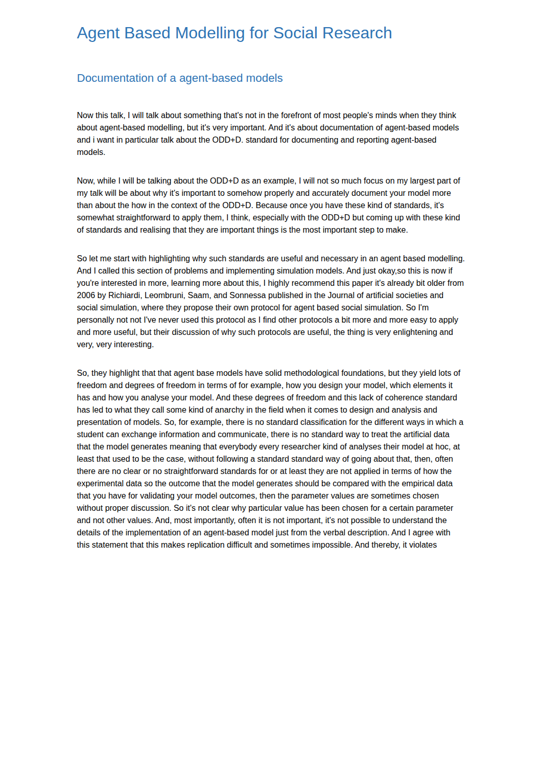Agent Based Modelling for Social Research
Documentation of a agent-based models
Now this talk, I will talk about something that's not in the forefront of most people's minds when they think about agent-based modelling, but it's very important. And it's about documentation of agent-based models and i want in particular talk about the ODD+D. standard for documenting and reporting agent-based models.
Now, while I will be talking about the ODD+D as an example, I will not so much focus on my largest part of my talk will be about why it's important to somehow properly and accurately document your model more than about the how in the context of the ODD+D. Because once you have these kind of standards, it's somewhat straightforward to apply them, I think, especially with the ODD+D but coming up with these kind of standards and realising that they are important things is the most important step to make.
So let me start with highlighting why such standards are useful and necessary in an agent based modelling. And I called this section of problems and implementing simulation models. And just okay,so this is now if you're interested in more, learning more about this, I highly recommend this paper it's already bit older from 2006 by Richiardi, Leombruni, Saam, and Sonnessa published in the Journal of artificial societies and social simulation, where they propose their own protocol for agent based social simulation. So I'm personally not not I've never used this protocol as I find other protocols a bit more and more easy to apply and more useful, but their discussion of why such protocols are useful, the thing is very enlightening and very, very interesting.
So, they highlight that that agent base models have solid methodological foundations, but they yield lots of freedom and degrees of freedom in terms of for example, how you design your model, which elements it has and how you analyse your model. And these degrees of freedom and this lack of coherence standard has led to what they call some kind of anarchy in the field when it comes to design and analysis and presentation of models. So, for example, there is no standard classification for the different ways in which a student can exchange information and communicate, there is no standard way to treat the artificial data that the model generates meaning that everybody every researcher kind of analyses their model at hoc, at least that used to be the case, without following a standard standard way of going about that, then, often there are no clear or no straightforward standards for or at least they are not applied in terms of how the experimental data so the outcome that the model generates should be compared with the empirical data that you have for validating your model outcomes, then the parameter values are sometimes chosen without proper discussion. So it's not clear why particular value has been chosen for a certain parameter and not other values. And, most importantly, often it is not important, it's not possible to understand the details of the implementation of an agent-based model just from the verbal description. And I agree with this statement that this makes replication difficult and sometimes impossible. And thereby, it violates